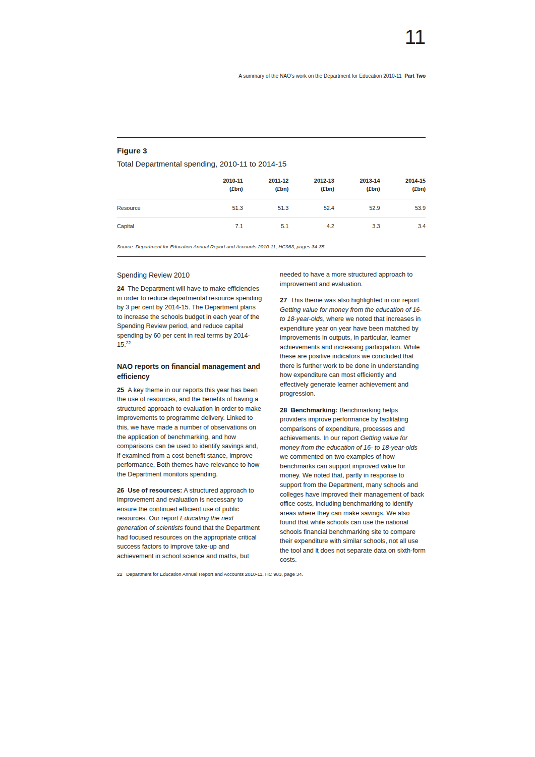11
A summary of the NAO’s work on the Department for Education 2010-11 Part Two
Figure 3
Total Departmental spending, 2010-11 to 2014-15
| | 2010-11 (£bn) | 2011-12 (£bn) | 2012-13 (£bn) | 2013-14 (£bn) | 2014-15 (£bn) |
| --- | --- | --- | --- | --- | --- |
| Resource | 51.3 | 51.3 | 52.4 | 52.9 | 53.9 |
| Capital | 7.1 | 5.1 | 4.2 | 3.3 | 3.4 |
Source: Department for Education Annual Report and Accounts 2010-11, HC983, pages 34-35
Spending Review 2010
24 The Department will have to make efficiencies in order to reduce departmental resource spending by 3 per cent by 2014-15. The Department plans to increase the schools budget in each year of the Spending Review period, and reduce capital spending by 60 per cent in real terms by 2014-15.22
NAO reports on financial management and efficiency
25 A key theme in our reports this year has been the use of resources, and the benefits of having a structured approach to evaluation in order to make improvements to programme delivery. Linked to this, we have made a number of observations on the application of benchmarking, and how comparisons can be used to identify savings and, if examined from a cost-benefit stance, improve performance. Both themes have relevance to how the Department monitors spending.
26 Use of resources: A structured approach to improvement and evaluation is necessary to ensure the continued efficient use of public resources. Our report Educating the next generation of scientists found that the Department had focused resources on the appropriate critical success factors to improve take-up and achievement in school science and maths, but needed to have a more structured approach to improvement and evaluation.
27 This theme was also highlighted in our report Getting value for money from the education of 16- to 18-year-olds, where we noted that increases in expenditure year on year have been matched by improvements in outputs, in particular, learner achievements and increasing participation. While these are positive indicators we concluded that there is further work to be done in understanding how expenditure can most efficiently and effectively generate learner achievement and progression.
28 Benchmarking: Benchmarking helps providers improve performance by facilitating comparisons of expenditure, processes and achievements. In our report Getting value for money from the education of 16- to 18-year-olds we commented on two examples of how benchmarks can support improved value for money. We noted that, partly in response to support from the Department, many schools and colleges have improved their management of back office costs, including benchmarking to identify areas where they can make savings. We also found that while schools can use the national schools financial benchmarking site to compare their expenditure with similar schools, not all use the tool and it does not separate data on sixth-form costs.
22 Department for Education Annual Report and Accounts 2010-11, HC 983, page 34.